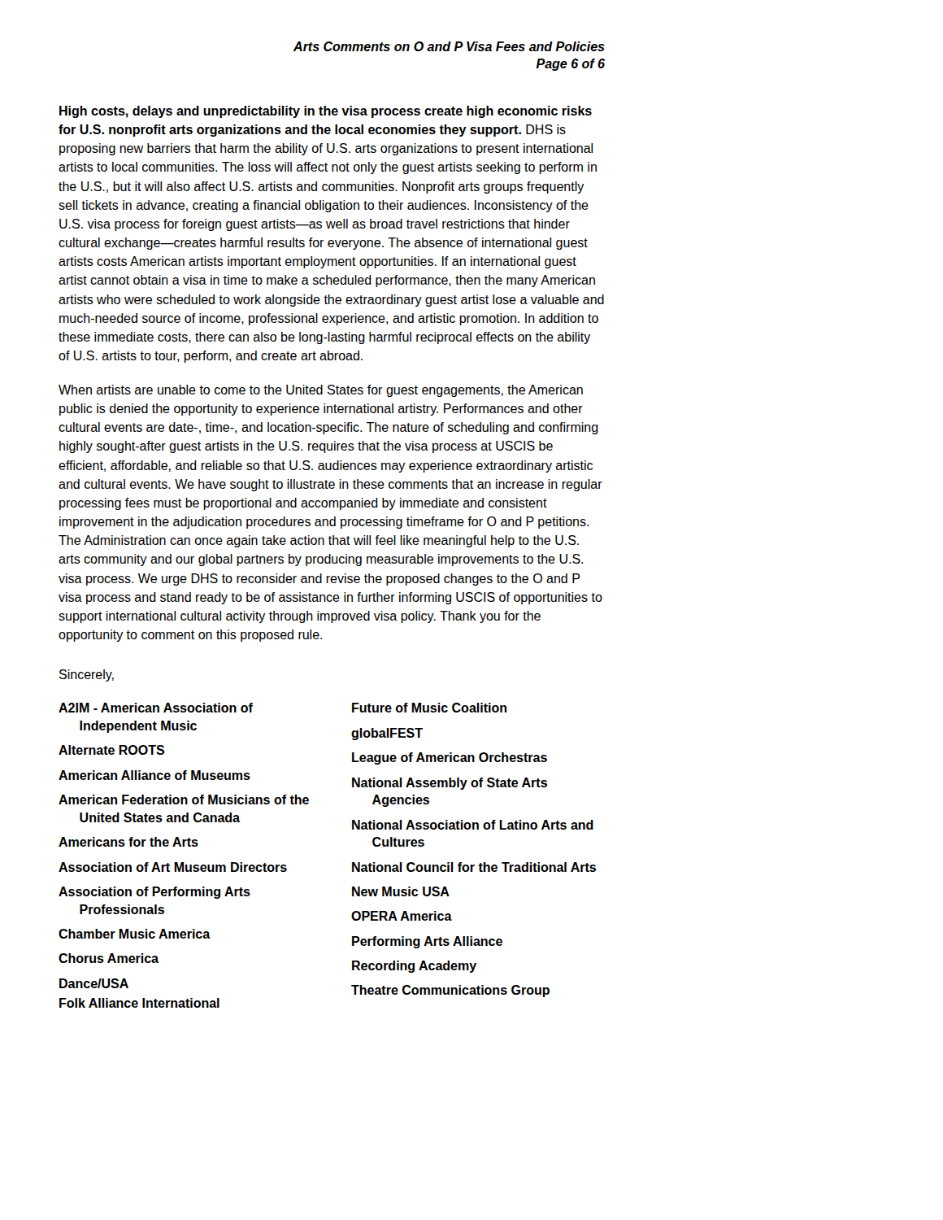Arts Comments on O and P Visa Fees and Policies
Page 6 of 6
High costs, delays and unpredictability in the visa process create high economic risks for U.S. nonprofit arts organizations and the local economies they support. DHS is proposing new barriers that harm the ability of U.S. arts organizations to present international artists to local communities. The loss will affect not only the guest artists seeking to perform in the U.S., but it will also affect U.S. artists and communities. Nonprofit arts groups frequently sell tickets in advance, creating a financial obligation to their audiences. Inconsistency of the U.S. visa process for foreign guest artists—as well as broad travel restrictions that hinder cultural exchange—creates harmful results for everyone. The absence of international guest artists costs American artists important employment opportunities. If an international guest artist cannot obtain a visa in time to make a scheduled performance, then the many American artists who were scheduled to work alongside the extraordinary guest artist lose a valuable and much-needed source of income, professional experience, and artistic promotion. In addition to these immediate costs, there can also be long-lasting harmful reciprocal effects on the ability of U.S. artists to tour, perform, and create art abroad.
When artists are unable to come to the United States for guest engagements, the American public is denied the opportunity to experience international artistry. Performances and other cultural events are date-, time-, and location-specific. The nature of scheduling and confirming highly sought-after guest artists in the U.S. requires that the visa process at USCIS be efficient, affordable, and reliable so that U.S. audiences may experience extraordinary artistic and cultural events. We have sought to illustrate in these comments that an increase in regular processing fees must be proportional and accompanied by immediate and consistent improvement in the adjudication procedures and processing timeframe for O and P petitions. The Administration can once again take action that will feel like meaningful help to the U.S. arts community and our global partners by producing measurable improvements to the U.S. visa process. We urge DHS to reconsider and revise the proposed changes to the O and P visa process and stand ready to be of assistance in further informing USCIS of opportunities to support international cultural activity through improved visa policy. Thank you for the opportunity to comment on this proposed rule.
Sincerely,
A2IM - American Association of Independent Music
Alternate ROOTS
American Alliance of Museums
American Federation of Musicians of the United States and Canada
Americans for the Arts
Association of Art Museum Directors
Association of Performing Arts Professionals
Chamber Music America
Chorus America
Dance/USA
Folk Alliance International
Future of Music Coalition
globalFEST
League of American Orchestras
National Assembly of State Arts Agencies
National Association of Latino Arts and Cultures
National Council for the Traditional Arts
New Music USA
OPERA America
Performing Arts Alliance
Recording Academy
Theatre Communications Group